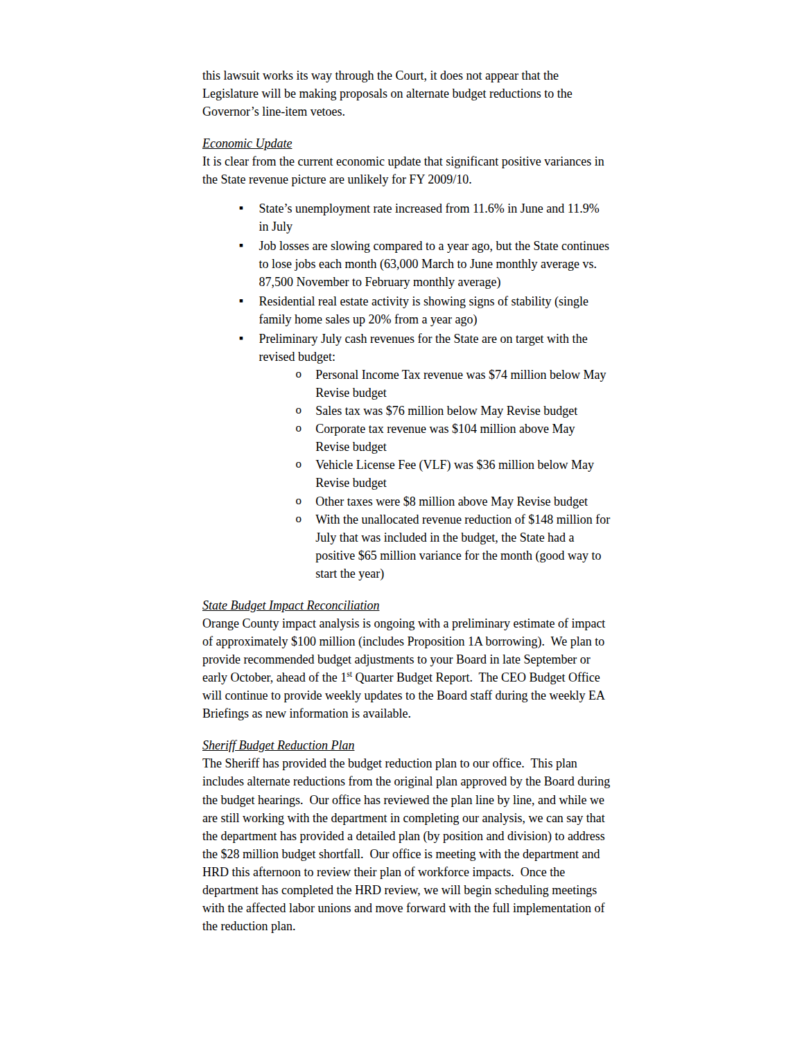this lawsuit works its way through the Court, it does not appear that the Legislature will be making proposals on alternate budget reductions to the Governor’s line-item vetoes.
Economic Update
It is clear from the current economic update that significant positive variances in the State revenue picture are unlikely for FY 2009/10.
State’s unemployment rate increased from 11.6% in June and 11.9% in July
Job losses are slowing compared to a year ago, but the State continues to lose jobs each month (63,000 March to June monthly average vs. 87,500 November to February monthly average)
Residential real estate activity is showing signs of stability (single family home sales up 20% from a year ago)
Preliminary July cash revenues for the State are on target with the revised budget:
Personal Income Tax revenue was $74 million below May Revise budget
Sales tax was $76 million below May Revise budget
Corporate tax revenue was $104 million above May Revise budget
Vehicle License Fee (VLF) was $36 million below May Revise budget
Other taxes were $8 million above May Revise budget
With the unallocated revenue reduction of $148 million for July that was included in the budget, the State had a positive $65 million variance for the month (good way to start the year)
State Budget Impact Reconciliation
Orange County impact analysis is ongoing with a preliminary estimate of impact of approximately $100 million (includes Proposition 1A borrowing). We plan to provide recommended budget adjustments to your Board in late September or early October, ahead of the 1st Quarter Budget Report. The CEO Budget Office will continue to provide weekly updates to the Board staff during the weekly EA Briefings as new information is available.
Sheriff Budget Reduction Plan
The Sheriff has provided the budget reduction plan to our office. This plan includes alternate reductions from the original plan approved by the Board during the budget hearings. Our office has reviewed the plan line by line, and while we are still working with the department in completing our analysis, we can say that the department has provided a detailed plan (by position and division) to address the $28 million budget shortfall. Our office is meeting with the department and HRD this afternoon to review their plan of workforce impacts. Once the department has completed the HRD review, we will begin scheduling meetings with the affected labor unions and move forward with the full implementation of the reduction plan.